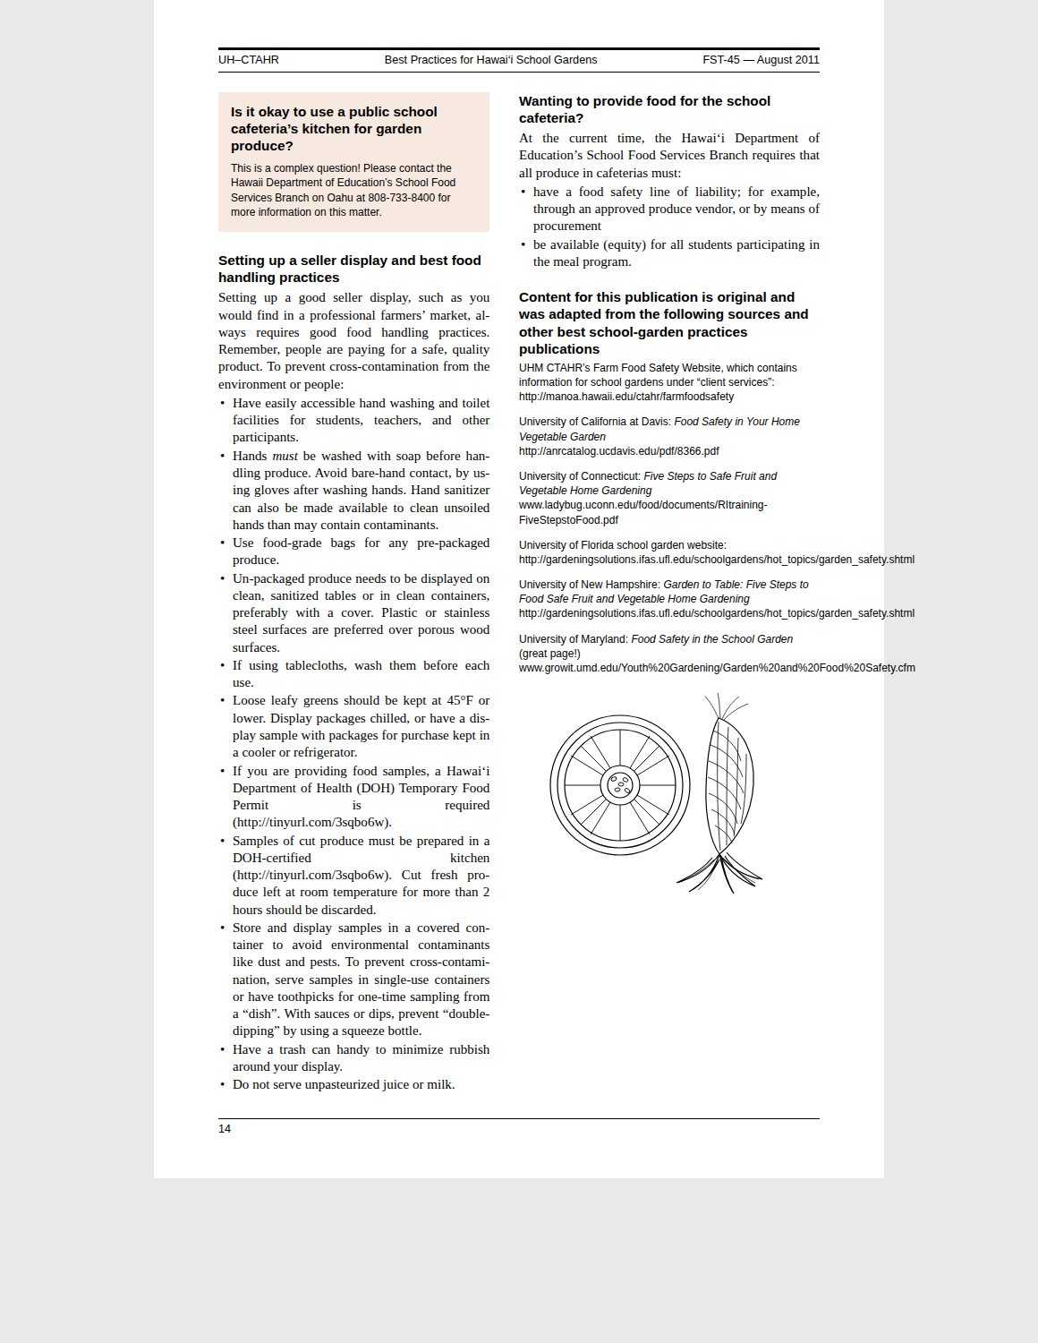UH–CTAHR
Best Practices for Hawai‘i School Gardens
FST-45 — August 2011
Is it okay to use a public school cafeteria’s kitchen for garden produce?
This is a complex question! Please contact the Hawaii Department of Education’s School Food Services Branch on Oahu at 808-733-8400 for more information on this matter.
Setting up a seller display and best food handling practices
Setting up a good seller display, such as you would find in a professional farmers’ market, always requires good food handling practices. Remember, people are paying for a safe, quality product. To prevent cross-contamination from the environment or people:
Have easily accessible hand washing and toilet facilities for students, teachers, and other participants.
Hands must be washed with soap before handling produce. Avoid bare-hand contact, by using gloves after washing hands. Hand sanitizer can also be made available to clean unsoiled hands than may contain contaminants.
Use food-grade bags for any pre-packaged produce.
Un-packaged produce needs to be displayed on clean, sanitized tables or in clean containers, preferably with a cover. Plastic or stainless steel surfaces are preferred over porous wood surfaces.
If using tablecloths, wash them before each use.
Loose leafy greens should be kept at 45°F or lower. Display packages chilled, or have a display sample with packages for purchase kept in a cooler or refrigerator.
If you are providing food samples, a Hawai‘i Department of Health (DOH) Temporary Food Permit is required (http://tinyurl.com/3sqbo6w).
Samples of cut produce must be prepared in a DOH-certified kitchen (http://tinyurl.com/3sqbo6w). Cut fresh produce left at room temperature for more than 2 hours should be discarded.
Store and display samples in a covered container to avoid environmental contaminants like dust and pests. To prevent cross-contamination, serve samples in single-use containers or have toothpicks for one-time sampling from a “dish”. With sauces or dips, prevent “double-dipping” by using a squeeze bottle.
Have a trash can handy to minimize rubbish around your display.
Do not serve unpasteurized juice or milk.
Wanting to provide food for the school cafeteria?
At the current time, the Hawai‘i Department of Education’s School Food Services Branch requires that all produce in cafeterias must:
have a food safety line of liability; for example, through an approved produce vendor, or by means of procurement
be available (equity) for all students participating in the meal program.
Content for this publication is original and was adapted from the following sources and other best school-garden practices publications
UHM CTAHR’s Farm Food Safety Website, which contains information for school gardens under “client services”: http://manoa.hawaii.edu/ctahr/farmfoodsafety
University of California at Davis: Food Safety in Your Home Vegetable Garden
http://anrcatalog.ucdavis.edu/pdf/8366.pdf
University of Connecticut: Five Steps to Safe Fruit and Vegetable Home Gardening
www.ladybug.uconn.edu/food/documents/RItraining-FiveStepstoFood.pdf
University of Florida school garden website: http://gardeningsolutions.ifas.ufl.edu/schoolgardens/hot_topics/garden_safety.shtml
University of New Hampshire: Garden to Table: Five Steps to Food Safe Fruit and Vegetable Home Gardening
http://gardeningsolutions.ifas.ufl.edu/schoolgardens/hot_topics/garden_safety.shtml
University of Maryland: Food Safety in the School Garden (great page!)
www.growit.umd.edu/Youth%20Gardening/Garden%20and%20Food%20Safety.cfm
14